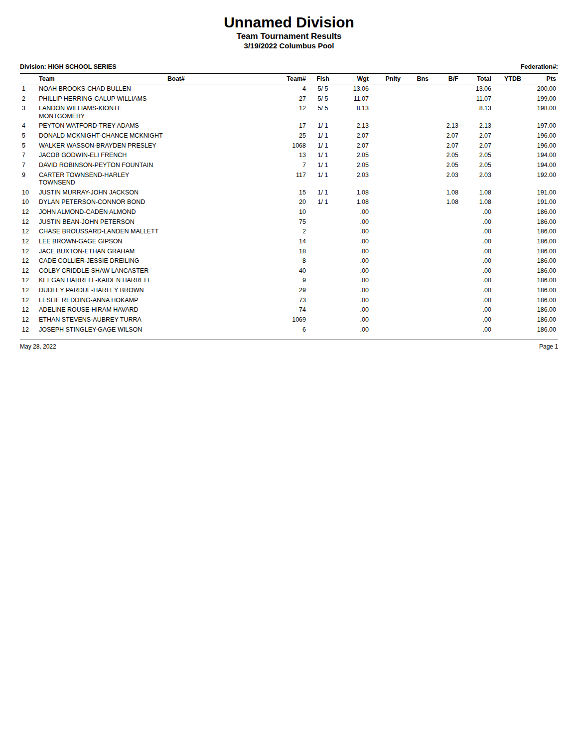Unnamed Division
Team Tournament Results
3/19/2022 Columbus Pool
Division: HIGH SCHOOL SERIES Federation#:
| | Team | Boat# | Team# | Fish | Wgt | Pnlty | Bns | B/F | Total | YTDB | Pts |
| --- | --- | --- | --- | --- | --- | --- | --- | --- | --- | --- | --- |
| 1 | NOAH BROOKS-CHAD BULLEN | | 4 | 5/ 5 | 13.06 | | | | 13.06 | | 200.00 |
| 2 | PHILLIP HERRING-CALUP WILLIAMS | | 27 | 5/ 5 | 11.07 | | | | 11.07 | | 199.00 |
| 3 | LANDON WILLIAMS-KIONTE MONTGOMERY | | 12 | 5/ 5 | 8.13 | | | | 8.13 | | 198.00 |
| 4 | PEYTON WATFORD-TREY ADAMS | | 17 | 1/ 1 | 2.13 | | | 2.13 | 2.13 | | 197.00 |
| 5 | DONALD MCKNIGHT-CHANCE MCKNIGHT | | 25 | 1/ 1 | 2.07 | | | 2.07 | 2.07 | | 196.00 |
| 5 | WALKER WASSON-BRAYDEN PRESLEY | | 1068 | 1/ 1 | 2.07 | | | 2.07 | 2.07 | | 196.00 |
| 7 | JACOB GODWIN-ELI FRENCH | | 13 | 1/ 1 | 2.05 | | | 2.05 | 2.05 | | 194.00 |
| 7 | DAVID ROBINSON-PEYTON FOUNTAIN | | 7 | 1/ 1 | 2.05 | | | 2.05 | 2.05 | | 194.00 |
| 9 | CARTER TOWNSEND-HARLEY TOWNSEND | | 117 | 1/ 1 | 2.03 | | | 2.03 | 2.03 | | 192.00 |
| 10 | JUSTIN MURRAY-JOHN JACKSON | | 15 | 1/ 1 | 1.08 | | | 1.08 | 1.08 | | 191.00 |
| 10 | DYLAN PETERSON-CONNOR BOND | | 20 | 1/ 1 | 1.08 | | | 1.08 | 1.08 | | 191.00 |
| 12 | JOHN ALMOND-CADEN ALMOND | | 10 | | .00 | | | | .00 | | 186.00 |
| 12 | JUSTIN BEAN-JOHN PETERSON | | 75 | | .00 | | | | .00 | | 186.00 |
| 12 | CHASE BROUSSARD-LANDEN MALLETT | | 2 | | .00 | | | | .00 | | 186.00 |
| 12 | LEE BROWN-GAGE GIPSON | | 14 | | .00 | | | | .00 | | 186.00 |
| 12 | JACE BUXTON-ETHAN GRAHAM | | 18 | | .00 | | | | .00 | | 186.00 |
| 12 | CADE COLLIER-JESSIE DREILING | | 8 | | .00 | | | | .00 | | 186.00 |
| 12 | COLBY CRIDDLE-SHAW LANCASTER | | 40 | | .00 | | | | .00 | | 186.00 |
| 12 | KEEGAN HARRELL-KAIDEN HARRELL | | 9 | | .00 | | | | .00 | | 186.00 |
| 12 | DUDLEY PARDUE-HARLEY BROWN | | 29 | | .00 | | | | .00 | | 186.00 |
| 12 | LESLIE REDDING-ANNA HOKAMP | | 73 | | .00 | | | | .00 | | 186.00 |
| 12 | ADELINE ROUSE-HIRAM HAVARD | | 74 | | .00 | | | | .00 | | 186.00 |
| 12 | ETHAN STEVENS-AUBREY TURRA | | 1069 | | .00 | | | | .00 | | 186.00 |
| 12 | JOSEPH STINGLEY-GAGE WILSON | | 6 | | .00 | | | | .00 | | 186.00 |
May 28, 2022 Page 1